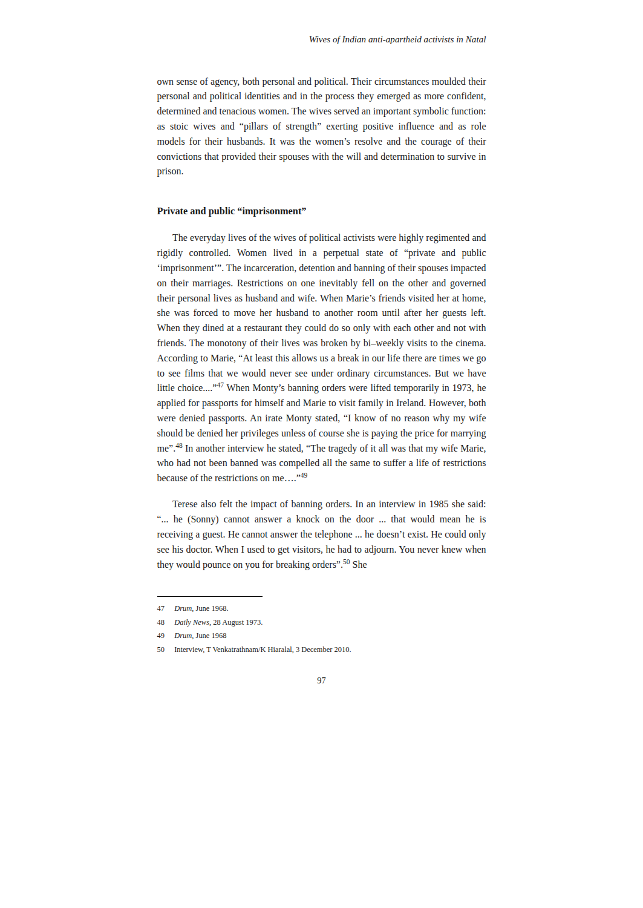Wives of Indian anti-apartheid activists in Natal
own sense of agency, both personal and political. Their circumstances moulded their personal and political identities and in the process they emerged as more confident, determined and tenacious women. The wives served an important symbolic function: as stoic wives and “pillars of strength” exerting positive influence and as role models for their husbands. It was the women’s resolve and the courage of their convictions that provided their spouses with the will and determination to survive in prison.
Private and public “imprisonment”
The everyday lives of the wives of political activists were highly regimented and rigidly controlled. Women lived in a perpetual state of “private and public ‘imprisonment’”. The incarceration, detention and banning of their spouses impacted on their marriages. Restrictions on one inevitably fell on the other and governed their personal lives as husband and wife. When Marie’s friends visited her at home, she was forced to move her husband to another room until after her guests left. When they dined at a restaurant they could do so only with each other and not with friends. The monotony of their lives was broken by bi–weekly visits to the cinema. According to Marie, “At least this allows us a break in our life there are times we go to see films that we would never see under ordinary circumstances. But we have little choice....”47 When Monty’s banning orders were lifted temporarily in 1973, he applied for passports for himself and Marie to visit family in Ireland. However, both were denied passports. An irate Monty stated, “I know of no reason why my wife should be denied her privileges unless of course she is paying the price for marrying me”.48 In another interview he stated, “The tragedy of it all was that my wife Marie, who had not been banned was compelled all the same to suffer a life of restrictions because of the restrictions on me….”49
Terese also felt the impact of banning orders. In an interview in 1985 she said: “... he (Sonny) cannot answer a knock on the door ... that would mean he is receiving a guest. He cannot answer the telephone ... he doesn’t exist. He could only see his doctor. When I used to get visitors, he had to adjourn. You never knew when they would pounce on you for breaking orders”.50 She
47 Drum, June 1968.
48 Daily News, 28 August 1973.
49 Drum, June 1968
50 Interview, T Venkatrathnam/K Hiaralal, 3 December 2010.
97